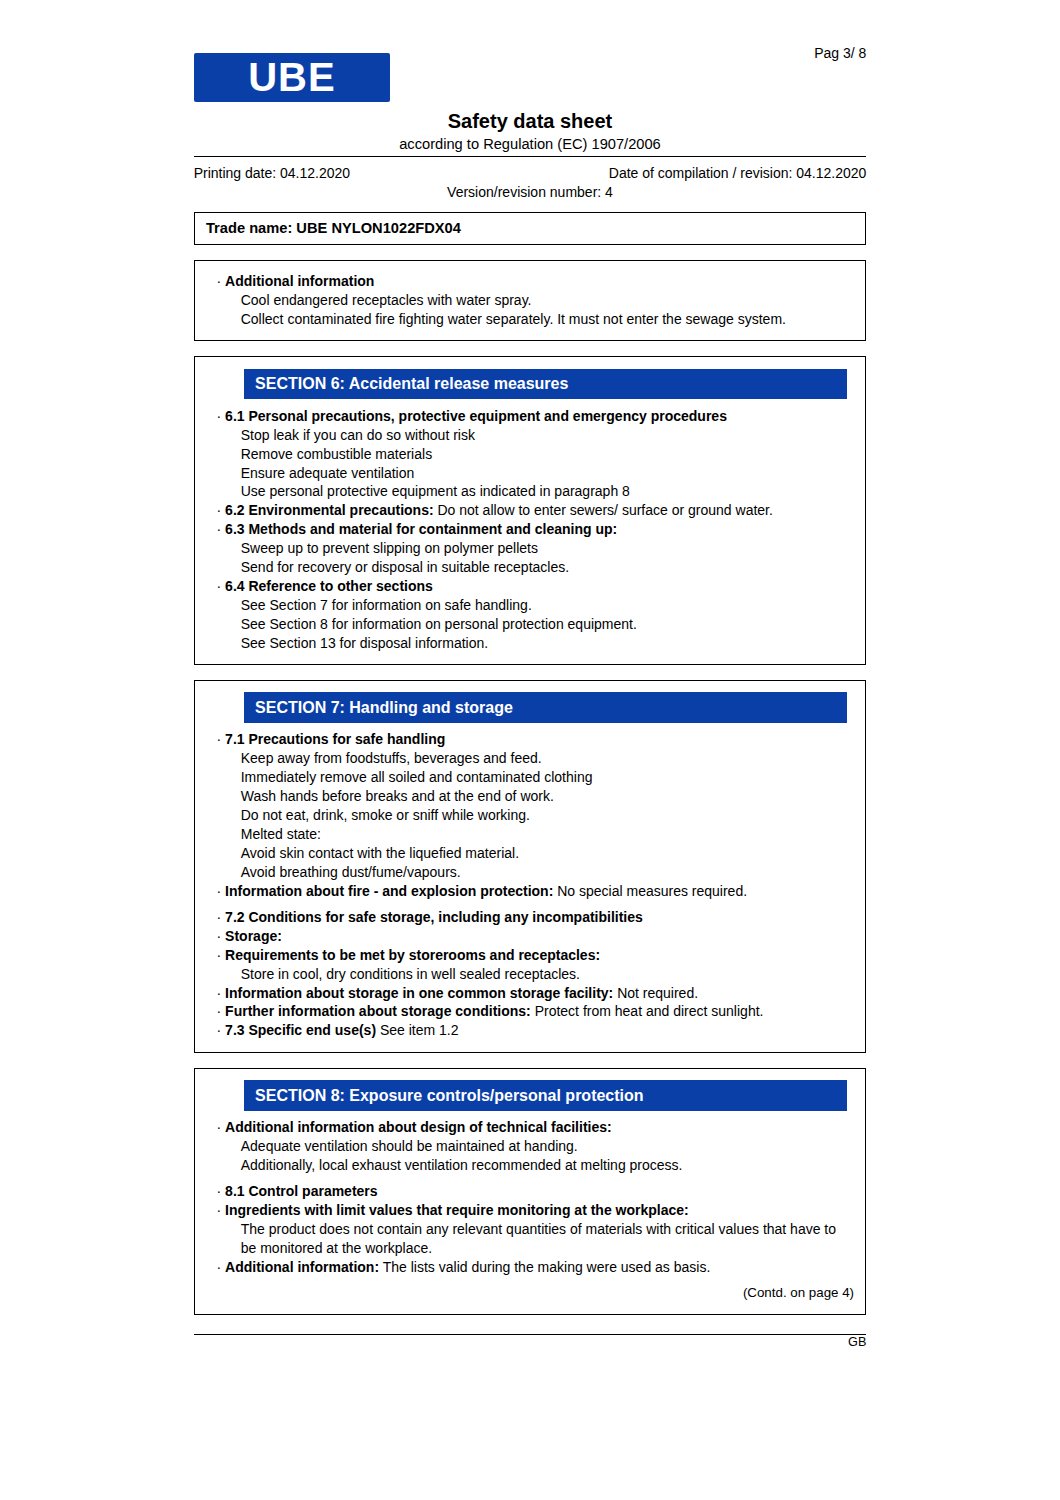Pag 3/ 8
UBE
Safety data sheet
according to Regulation (EC) 1907/2006
Printing date: 04.12.2020
Date of compilation / revision: 04.12.2020
Version/revision number: 4
Trade name: UBE NYLON1022FDX04
· Additional information
Cool endangered receptacles with water spray.
Collect contaminated fire fighting water separately. It must not enter the sewage system.
SECTION 6: Accidental release measures
· 6.1 Personal precautions, protective equipment and emergency procedures
Stop leak if you can do so without risk
Remove combustible materials
Ensure adequate ventilation
Use personal protective equipment as indicated in paragraph 8
· 6.2 Environmental precautions: Do not allow to enter sewers/ surface or ground water.
· 6.3 Methods and material for containment and cleaning up:
Sweep up to prevent slipping on polymer pellets
Send for recovery or disposal in suitable receptacles.
· 6.4 Reference to other sections
See Section 7 for information on safe handling.
See Section 8 for information on personal protection equipment.
See Section 13 for disposal information.
SECTION 7: Handling and storage
· 7.1 Precautions for safe handling
Keep away from foodstuffs, beverages and feed.
Immediately remove all soiled and contaminated clothing
Wash hands before breaks and at the end of work.
Do not eat, drink, smoke or sniff while working.
Melted state:
Avoid skin contact with the liquefied material.
Avoid breathing dust/fume/vapours.
· Information about fire - and explosion protection: No special measures required.
· 7.2 Conditions for safe storage, including any incompatibilities
· Storage:
· Requirements to be met by storerooms and receptacles:
Store in cool, dry conditions in well sealed receptacles.
· Information about storage in one common storage facility: Not required.
· Further information about storage conditions: Protect from heat and direct sunlight.
· 7.3 Specific end use(s) See item 1.2
SECTION 8: Exposure controls/personal protection
· Additional information about design of technical facilities:
Adequate ventilation should be maintained at handing.
Additionally, local exhaust ventilation recommended at melting process.
· 8.1 Control parameters
· Ingredients with limit values that require monitoring at the workplace:
The product does not contain any relevant quantities of materials with critical values that have to be monitored at the workplace.
· Additional information: The lists valid during the making were used as basis.
(Contd. on page 4)
GB